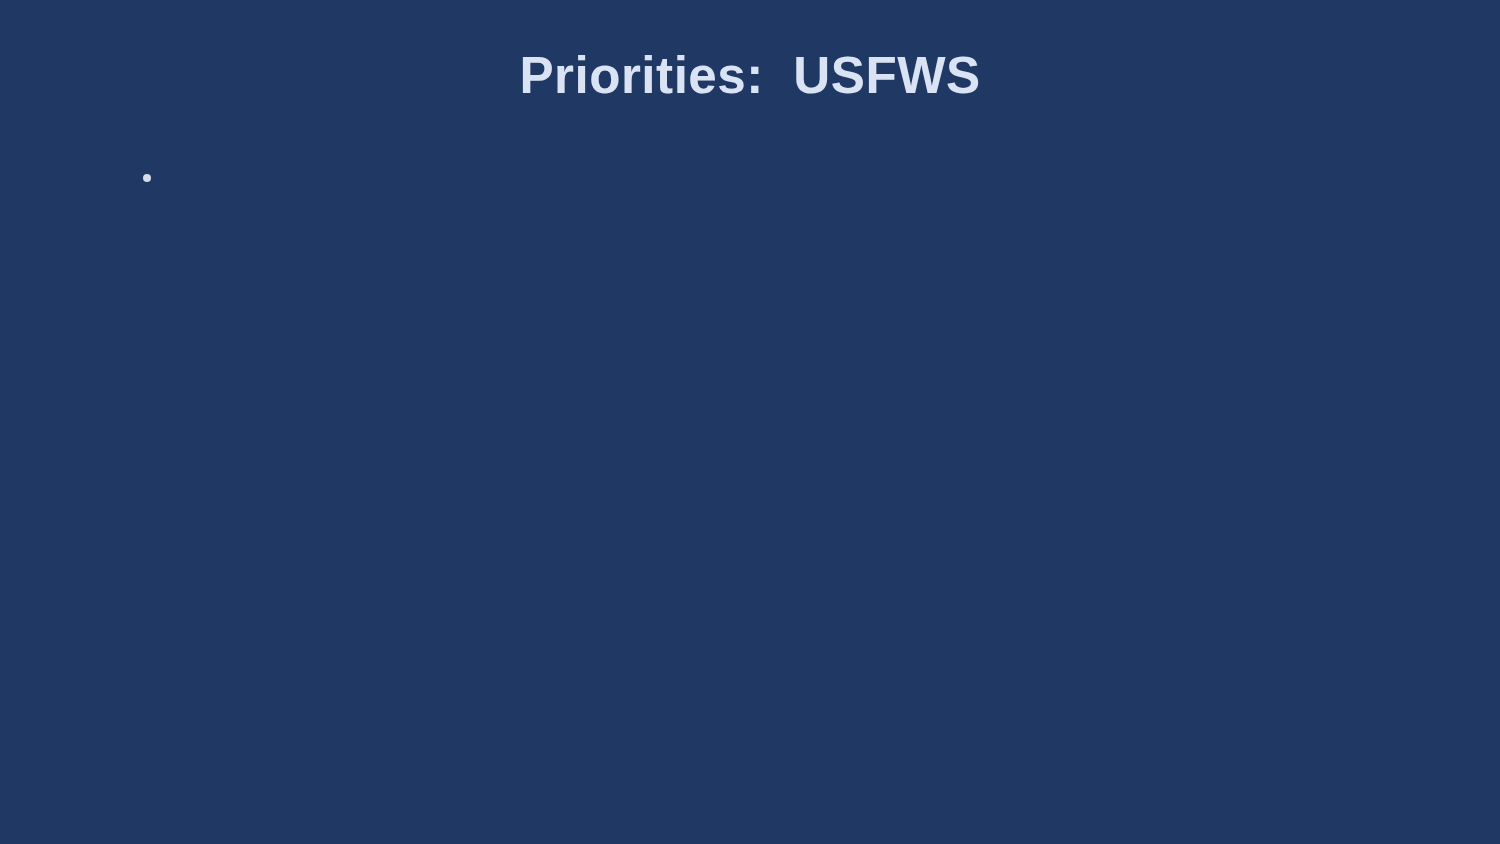Priorities: USFWS